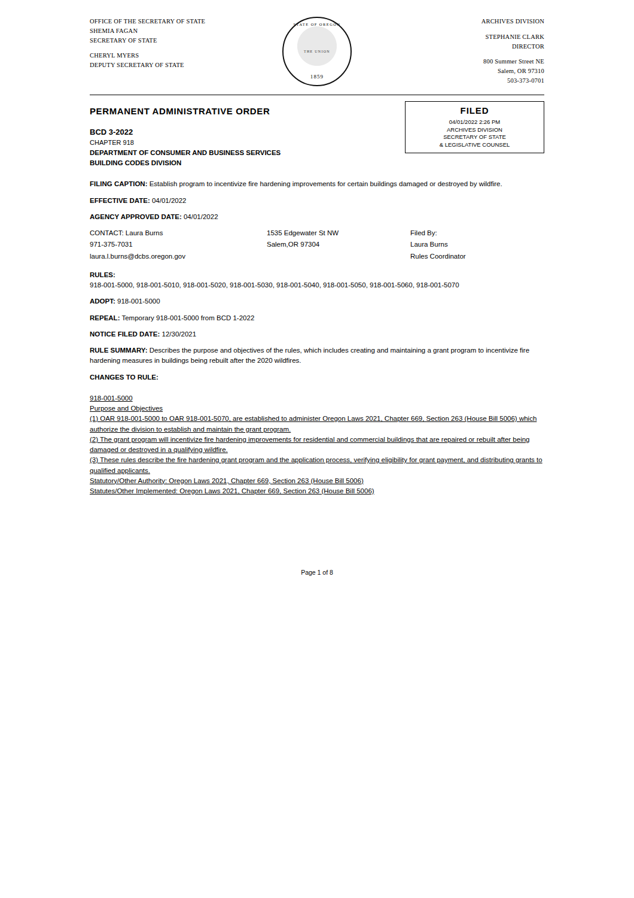Office of the Secretary of State
Shemia Fagan
Secretary of State
Cheryl Myers
Deputy Secretary of State
State of Oregon
THE UNION
1859
Archives Division
Stephanie Clark
Director
800 Summer Street NE
Salem, OR 97310
503-373-0701
Permanent Administrative Order
BCD 3-2022
CHAPTER 918
Department of Consumer and Business Services
Building Codes Division
FILED
04/01/2022 2:26 PM
ARCHIVES DIVISION
SECRETARY OF STATE
& LEGISLATIVE COUNSEL
FILING CAPTION: Establish program to incentivize fire hardening improvements for certain buildings damaged or destroyed by wildfire.
EFFECTIVE DATE: 04/01/2022
AGENCY APPROVED DATE: 04/01/2022
CONTACT: Laura Burns
1535 Edgewater St NW
Filed By:
971-375-7031
Salem,OR 97304
Laura Burns
laura.l.burns@dcbs.oregon.gov
Rules Coordinator
RULES:
918-001-5000, 918-001-5010, 918-001-5020, 918-001-5030, 918-001-5040, 918-001-5050, 918-001-5060, 918-001-5070
ADOPT: 918-001-5000
REPEAL: Temporary 918-001-5000 from BCD 1-2022
NOTICE FILED DATE: 12/30/2021
RULE SUMMARY: Describes the purpose and objectives of the rules, which includes creating and maintaining a grant program to incentivize fire hardening measures in buildings being rebuilt after the 2020 wildfires.
CHANGES TO RULE:
918-001-5000
Purpose and Objectives
(1) OAR 918-001-5000 to OAR 918-001-5070, are established to administer Oregon Laws 2021, Chapter 669, Section 263 (House Bill 5006) which authorize the division to establish and maintain the grant program.
(2) The grant program will incentivize fire hardening improvements for residential and commercial buildings that are repaired or rebuilt after being damaged or destroyed in a qualifying wildfire.
(3) These rules describe the fire hardening grant program and the application process, verifying eligibility for grant payment, and distributing grants to qualified applicants.
Statutory/Other Authority: Oregon Laws 2021, Chapter 669, Section 263 (House Bill 5006)
Statutes/Other Implemented: Oregon Laws 2021, Chapter 669, Section 263 (House Bill 5006)
Page 1 of 8